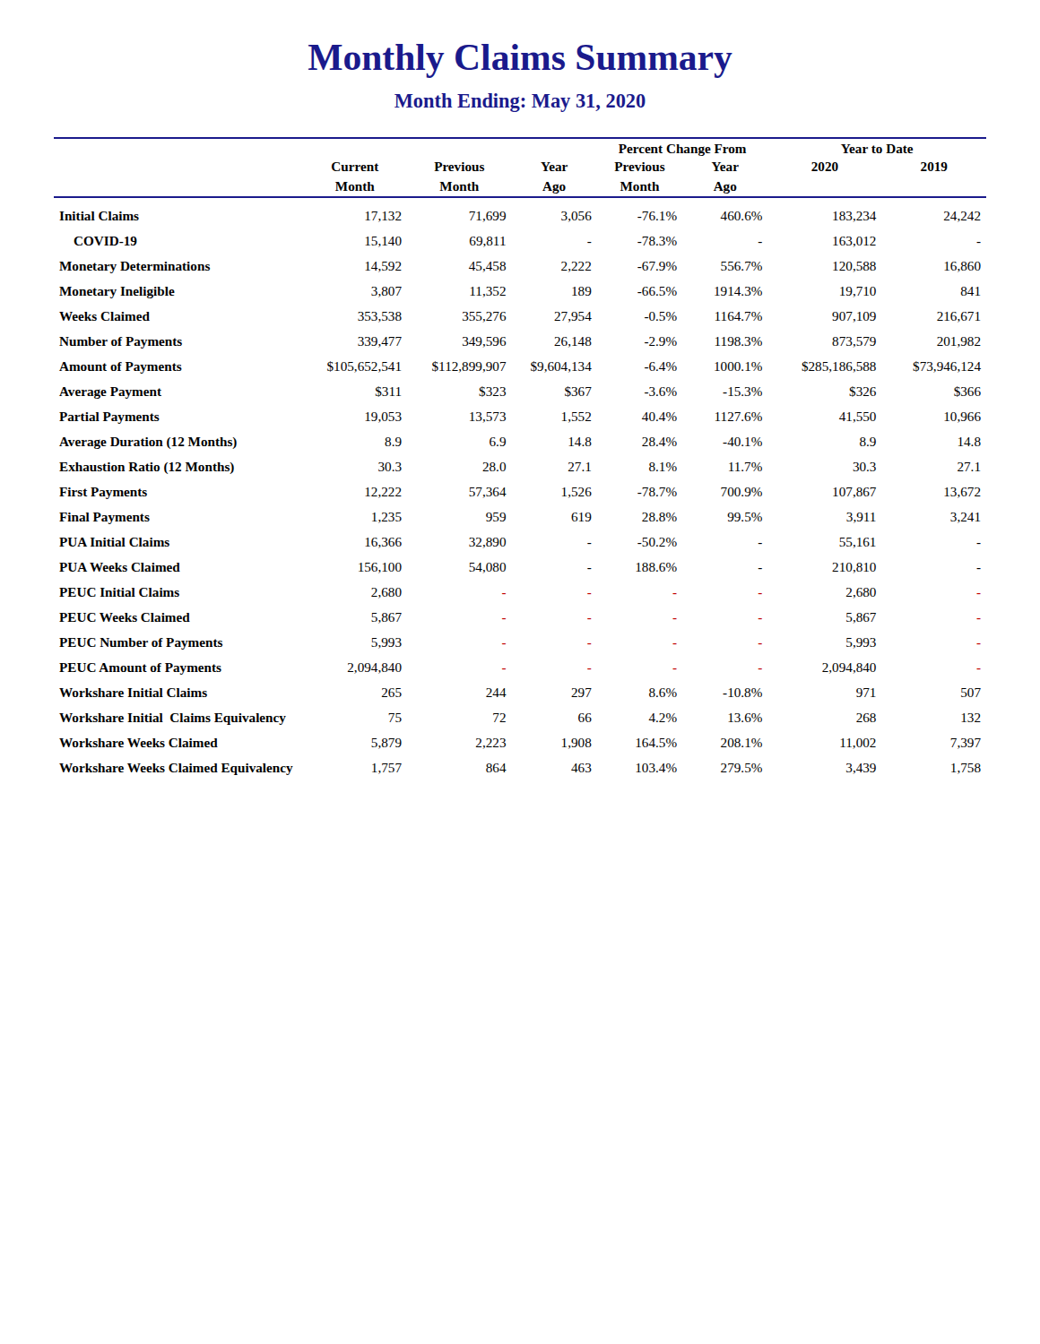Monthly Claims Summary
Month Ending: May 31, 2020
| | | | | Percent Change From | Year to Date |
| --- | --- | --- | --- | --- | --- |
| | Current | Previous | Year | Previous | Year | 2020 | 2019 |
| | Month | Month | Ago | Month | Ago | | |
| Initial Claims | 17,132 | 71,699 | 3,056 | -76.1% | 460.6% | 183,234 | 24,242 |
| COVID-19 | 15,140 | 69,811 | - | -78.3% | - | 163,012 | - |
| Monetary Determinations | 14,592 | 45,458 | 2,222 | -67.9% | 556.7% | 120,588 | 16,860 |
| Monetary Ineligible | 3,807 | 11,352 | 189 | -66.5% | 1914.3% | 19,710 | 841 |
| Weeks Claimed | 353,538 | 355,276 | 27,954 | -0.5% | 1164.7% | 907,109 | 216,671 |
| Number of Payments | 339,477 | 349,596 | 26,148 | -2.9% | 1198.3% | 873,579 | 201,982 |
| Amount of Payments | $105,652,541 | $112,899,907 | $9,604,134 | -6.4% | 1000.1% | $285,186,588 | $73,946,124 |
| Average Payment | $311 | $323 | $367 | -3.6% | -15.3% | $326 | $366 |
| Partial Payments | 19,053 | 13,573 | 1,552 | 40.4% | 1127.6% | 41,550 | 10,966 |
| Average Duration (12 Months) | 8.9 | 6.9 | 14.8 | 28.4% | -40.1% | 8.9 | 14.8 |
| Exhaustion Ratio (12 Months) | 30.3 | 28.0 | 27.1 | 8.1% | 11.7% | 30.3 | 27.1 |
| First Payments | 12,222 | 57,364 | 1,526 | -78.7% | 700.9% | 107,867 | 13,672 |
| Final Payments | 1,235 | 959 | 619 | 28.8% | 99.5% | 3,911 | 3,241 |
| PUA Initial Claims | 16,366 | 32,890 | - | -50.2% | - | 55,161 | - |
| PUA Weeks Claimed | 156,100 | 54,080 | - | 188.6% | - | 210,810 | - |
| PEUC Initial Claims | 2,680 | - | - | - | - | 2,680 | - |
| PEUC Weeks Claimed | 5,867 | - | - | - | - | 5,867 | - |
| PEUC Number of Payments | 5,993 | - | - | - | - | 5,993 | - |
| PEUC Amount of Payments | 2,094,840 | - | - | - | - | 2,094,840 | - |
| Workshare Initial Claims | 265 | 244 | 297 | 8.6% | -10.8% | 971 | 507 |
| Workshare Initial Claims Equivalency | 75 | 72 | 66 | 4.2% | 13.6% | 268 | 132 |
| Workshare Weeks Claimed | 5,879 | 2,223 | 1,908 | 164.5% | 208.1% | 11,002 | 7,397 |
| Workshare Weeks Claimed Equivalency | 1,757 | 864 | 463 | 103.4% | 279.5% | 3,439 | 1,758 |